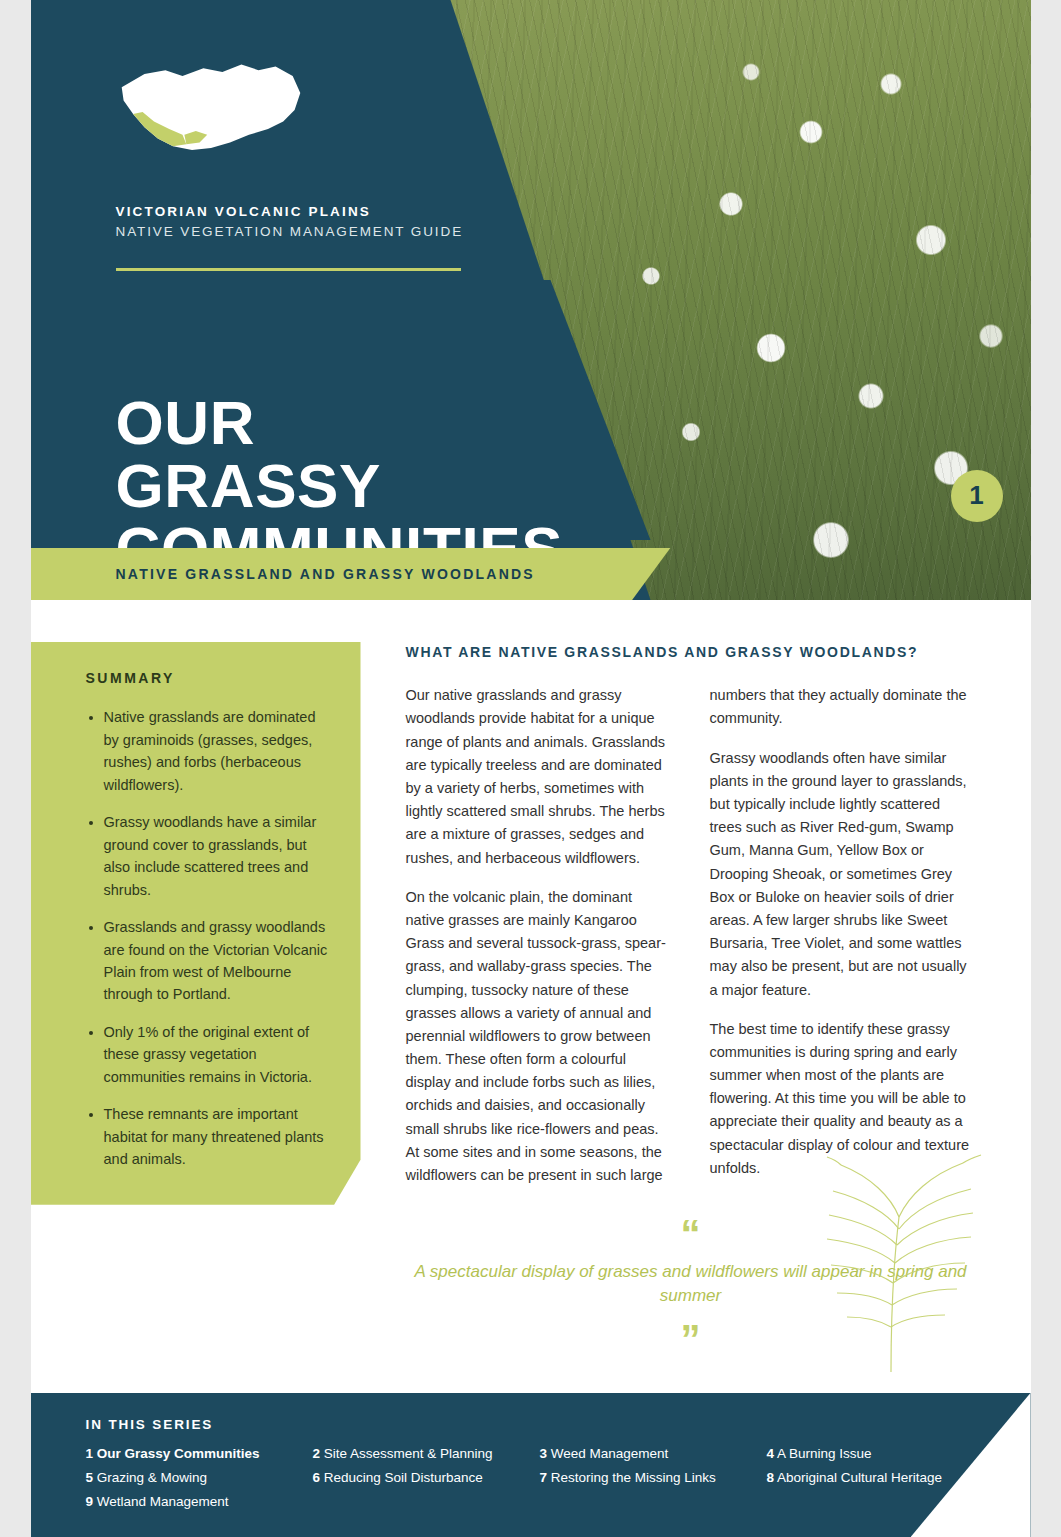Victorian Volcanic Plains Native Vegetation Management Guide
Our
Grassy
Communities
1
Native Grassland and Grassy Woodlands
Summary
Native grasslands are dominated by graminoids (grasses, sedges, rushes) and forbs (herbaceous wildflowers).
Grassy woodlands have a similar ground cover to grasslands, but also include scattered trees and shrubs.
Grasslands and grassy woodlands are found on the Victorian Volcanic Plain from west of Melbourne through to Portland.
Only 1% of the original extent of these grassy vegetation communities remains in Victoria.
These remnants are important habitat for many threatened plants and animals.
What are native grasslands and grassy woodlands?
Our native grasslands and grassy woodlands provide habitat for a unique range of plants and animals. Grasslands are typically treeless and are dominated by a variety of herbs, sometimes with lightly scattered small shrubs. The herbs are a mixture of grasses, sedges and rushes, and herbaceous wildflowers.
On the volcanic plain, the dominant native grasses are mainly Kangaroo Grass and several tussock-grass, spear-grass, and wallaby-grass species. The clumping, tussocky nature of these grasses allows a variety of annual and perennial wildflowers to grow between them. These often form a colourful display and include forbs such as lilies, orchids and daisies, and occasionally small shrubs like rice-flowers and peas. At some sites and in some seasons, the wildflowers can be present in such large numbers that they actually dominate the community.
Grassy woodlands often have similar plants in the ground layer to grasslands, but typically include lightly scattered trees such as River Red-gum, Swamp Gum, Manna Gum, Yellow Box or Drooping Sheoak, or sometimes Grey Box or Buloke on heavier soils of drier areas. A few larger shrubs like Sweet Bursaria, Tree Violet, and some wattles may also be present, but are not usually a major feature.
The best time to identify these grassy communities is during spring and early summer when most of the plants are flowering. At this time you will be able to appreciate their quality and beauty as a spectacular display of colour and texture unfolds.
“ A spectacular display of grasses and wildflowers will appear in spring and summer ”
In this series
1 Our Grassy Communities 2 Site Assessment & Planning 3 Weed Management 4 A Burning Issue 5 Grazing & Mowing 6 Reducing Soil Disturbance 7 Restoring the Missing Links 8 Aboriginal Cultural Heritage 9 Wetland Management